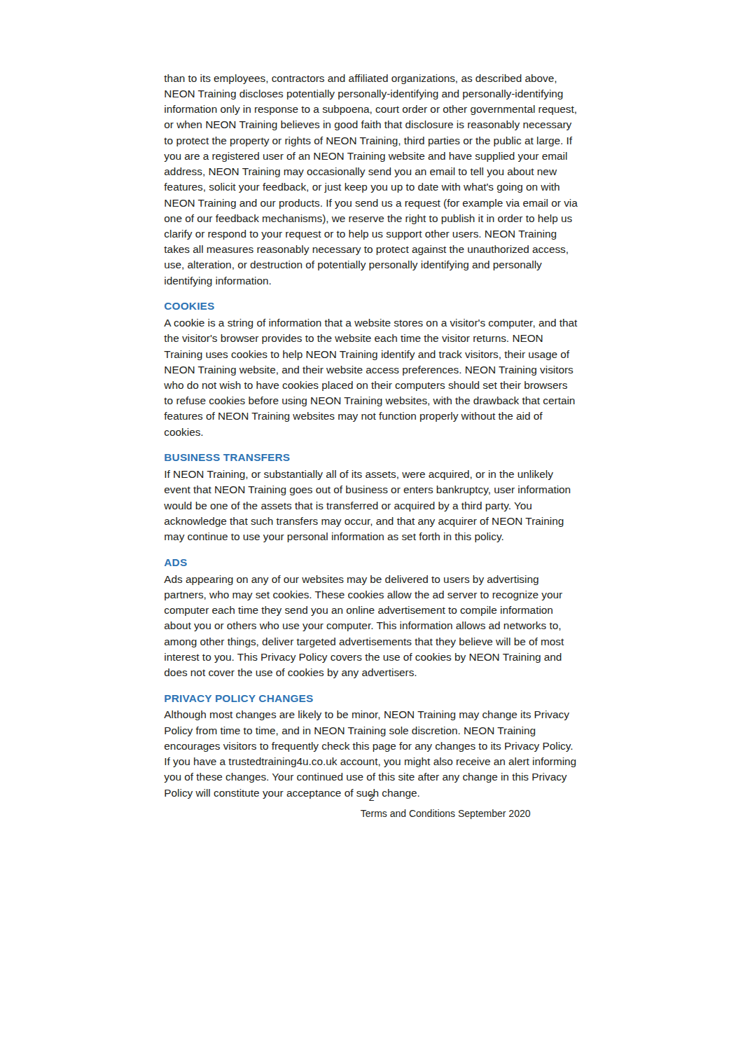than to its employees, contractors and affiliated organizations, as described above, NEON Training discloses potentially personally-identifying and personally-identifying information only in response to a subpoena, court order or other governmental request, or when NEON Training believes in good faith that disclosure is reasonably necessary to protect the property or rights of NEON Training, third parties or the public at large. If you are a registered user of an NEON Training website and have supplied your email address, NEON Training may occasionally send you an email to tell you about new features, solicit your feedback, or just keep you up to date with what's going on with NEON Training and our products. If you send us a request (for example via email or via one of our feedback mechanisms), we reserve the right to publish it in order to help us clarify or respond to your request or to help us support other users. NEON Training takes all measures reasonably necessary to protect against the unauthorized access, use, alteration, or destruction of potentially personally identifying and personally identifying information.
COOKIES
A cookie is a string of information that a website stores on a visitor's computer, and that the visitor's browser provides to the website each time the visitor returns. NEON Training uses cookies to help NEON Training identify and track visitors, their usage of NEON Training website, and their website access preferences. NEON Training visitors who do not wish to have cookies placed on their computers should set their browsers to refuse cookies before using NEON Training websites, with the drawback that certain features of NEON Training websites may not function properly without the aid of cookies.
BUSINESS TRANSFERS
If NEON Training, or substantially all of its assets, were acquired, or in the unlikely event that NEON Training goes out of business or enters bankruptcy, user information would be one of the assets that is transferred or acquired by a third party. You acknowledge that such transfers may occur, and that any acquirer of NEON Training may continue to use your personal information as set forth in this policy.
ADS
Ads appearing on any of our websites may be delivered to users by advertising partners, who may set cookies. These cookies allow the ad server to recognize your computer each time they send you an online advertisement to compile information about you or others who use your computer. This information allows ad networks to, among other things, deliver targeted advertisements that they believe will be of most interest to you. This Privacy Policy covers the use of cookies by NEON Training and does not cover the use of cookies by any advertisers.
PRIVACY POLICY CHANGES
Although most changes are likely to be minor, NEON Training may change its Privacy Policy from time to time, and in NEON Training sole discretion. NEON Training encourages visitors to frequently check this page for any changes to its Privacy Policy. If you have a trustedtraining4u.co.uk account, you might also receive an alert informing you of these changes. Your continued use of this site after any change in this Privacy Policy will constitute your acceptance of such change.
2
Terms and Conditions September 2020